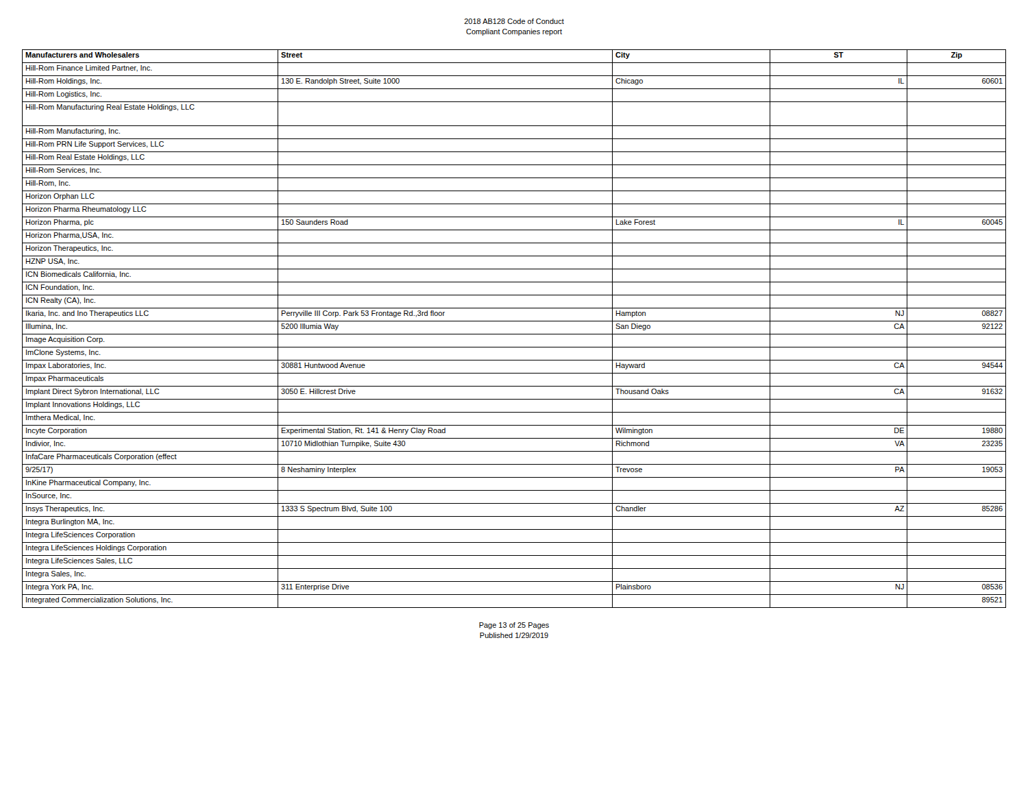2018 AB128 Code of Conduct
Compliant Companies report
| Manufacturers and Wholesalers | Street | City | ST | Zip |
| --- | --- | --- | --- | --- |
| Hill-Rom Finance Limited Partner, Inc. | | | | |
| Hill-Rom Holdings, Inc. | 130 E. Randolph Street, Suite 1000 | Chicago | IL | 60601 |
| Hill-Rom Logistics, Inc. | | | | |
| Hill-Rom Manufacturing Real Estate Holdings, LLC | | | | |
| Hill-Rom Manufacturing, Inc. | | | | |
| Hill-Rom PRN Life Support Services, LLC | | | | |
| Hill-Rom Real Estate Holdings, LLC | | | | |
| Hill-Rom Services, Inc. | | | | |
| Hill-Rom, Inc. | | | | |
| Horizon Orphan LLC | | | | |
| Horizon Pharma Rheumatology LLC | | | | |
| Horizon Pharma, plc | 150 Saunders Road | Lake Forest | IL | 60045 |
| Horizon Pharma,USA, Inc. | | | | |
| Horizon Therapeutics, Inc. | | | | |
| HZNP USA, Inc. | | | | |
| ICN Biomedicals California, Inc. | | | | |
| ICN Foundation, Inc. | | | | |
| ICN Realty (CA), Inc. | | | | |
| Ikaria, Inc. and Ino Therapeutics LLC | Perryville III Corp. Park 53 Frontage Rd.,3rd floor | Hampton | NJ | 08827 |
| Illumina, Inc. | 5200 Illumia Way | San Diego | CA | 92122 |
| Image Acquisition Corp. | | | | |
| ImClone Systems, Inc. | | | | |
| Impax Laboratories, Inc. | 30881 Huntwood Avenue | Hayward | CA | 94544 |
| Impax Pharmaceuticals | | | | |
| Implant Direct Sybron International, LLC | 3050 E. Hillcrest Drive | Thousand Oaks | CA | 91632 |
| Implant Innovations Holdings, LLC | | | | |
| Imthera Medical, Inc. | | | | |
| Incyte Corporation | Experimental Station, Rt. 141 & Henry Clay Road | Wilmington | DE | 19880 |
| Indivior, Inc. | 10710 Midlothian Turnpike, Suite 430 | Richmond | VA | 23235 |
| InfaCare Pharmaceuticals Corporation (effect | | | | |
| 9/25/17) | 8 Neshaminy Interplex | Trevose | PA | 19053 |
| InKine Pharmaceutical Company, Inc. | | | | |
| InSource, Inc. | | | | |
| Insys Therapeutics, Inc. | 1333 S Spectrum Blvd, Suite 100 | Chandler | AZ | 85286 |
| Integra Burlington MA, Inc. | | | | |
| Integra LifeSciences Corporation | | | | |
| Integra LifeSciences Holdings Corporation | | | | |
| Integra LifeSciences Sales, LLC | | | | |
| Integra Sales, Inc. | | | | |
| Integra York PA, Inc. | 311 Enterprise Drive | Plainsboro | NJ | 08536 |
| Integrated Commercialization Solutions, Inc. | | | | 89521 |
Page 13 of 25 Pages
Published 1/29/2019